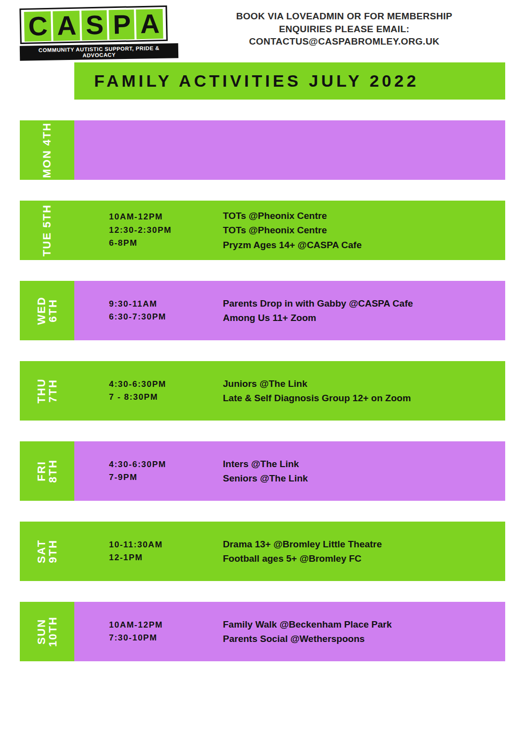CASPA
COMMUNITY AUTISTIC SUPPORT, PRIDE & ADVOCACY
Book via LoveAdmin or for membership
enquiries please email:
contactus@caspabromley.org.uk
FAMILY ACTIVITIES JULY 2022
MON 4TH
TUE 5TH
10AM-12PM
12:30-2:30PM
6-8PM
TOTs @Pheonix Centre
TOTs @Pheonix Centre
Pryzm Ages 14+ @CASPA Cafe
WED
6TH
9:30-11AM
6:30-7:30PM
Parents Drop in with Gabby @CASPA Cafe
Among Us 11+ Zoom
THU
7TH
4:30-6:30PM
7 - 8:30PM
Juniors @The Link
Late & Self Diagnosis Group 12+ on Zoom
FRI
8TH
4:30-6:30PM
7-9PM
Inters @The Link
Seniors @The Link
SAT
9TH
10-11:30AM
12-1PM
Drama 13+ @Bromley Little Theatre
Football ages 5+ @Bromley FC
SUN
10TH
10AM-12PM
7:30-10PM
Family Walk @Beckenham Place Park
Parents Social @Wetherspoons